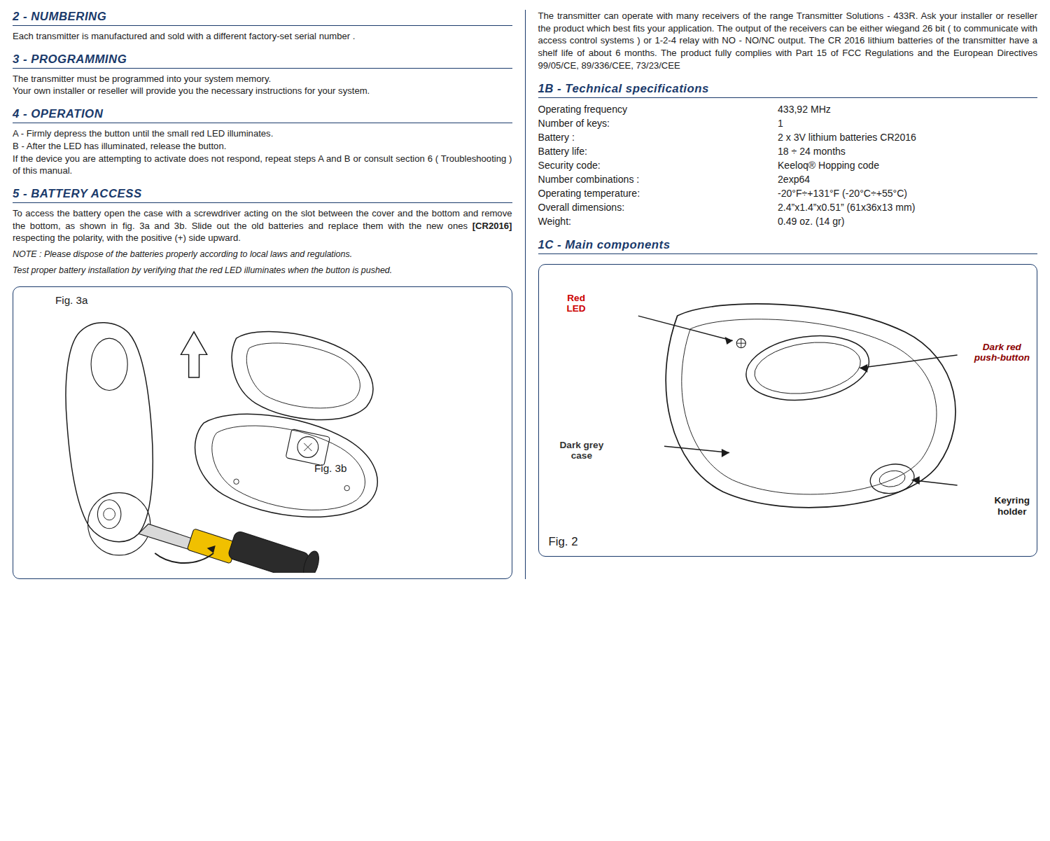2 - NUMBERING
Each transmitter is manufactured and sold with a different factory-set serial number .
3 - PROGRAMMING
The transmitter must be programmed into your system memory.
Your own installer or reseller will provide you the necessary instructions for your system.
4 - OPERATION
A - Firmly depress the button until the small red LED illuminates.
B - After the LED has illuminated, release the button.
If the device you are attempting to activate does not respond, repeat steps A and B or consult section 6 ( Troubleshooting ) of this manual.
5 - BATTERY ACCESS
To access the battery open the case with a screwdriver acting on the slot between the cover and the bottom and remove the bottom, as shown in fig. 3a and 3b. Slide out the old batteries and replace them with the new ones [CR2016] respecting the polarity, with the positive (+) side upward.
NOTE : Please dispose of the batteries properly according to local laws and regulations.
Test proper battery installation by verifying that the red LED illuminates when the button is pushed.
Fig. 3a Fig. 3b
The transmitter can operate with many receivers of the range Transmitter Solutions - 433R. Ask your installer or reseller the product which best fits your application. The output of the receivers can be either wiegand 26 bit ( to communicate with access control systems ) or 1-2-4 relay with NO - NO/NC output. The CR 2016 lithium batteries of the transmitter have a shelf life of about 6 months. The product fully complies with Part 15 of FCC Regulations and the European Directives 99/05/CE, 89/336/CEE, 73/23/CEE
1B - Technical specifications
| Operating frequency | 433,92 MHz |
| Number of keys: | 1 |
| Battery : | 2 x 3V lithium batteries CR2016 |
| Battery life: | 18 ÷ 24 months |
| Security code: | Keeloq® Hopping code |
| Number combinations : | 2exp64 |
| Operating temperature: | -20°F÷+131°F (-20°C÷+55°C) |
| Overall dimensions: | 2.4”x1.4”x0.51” (61x36x13 mm) |
| Weight: | 0.49 oz. (14 gr) |
1C - Main components
Red
LED Dark red
push-button Dark grey
case Keyring
holder Fig. 2